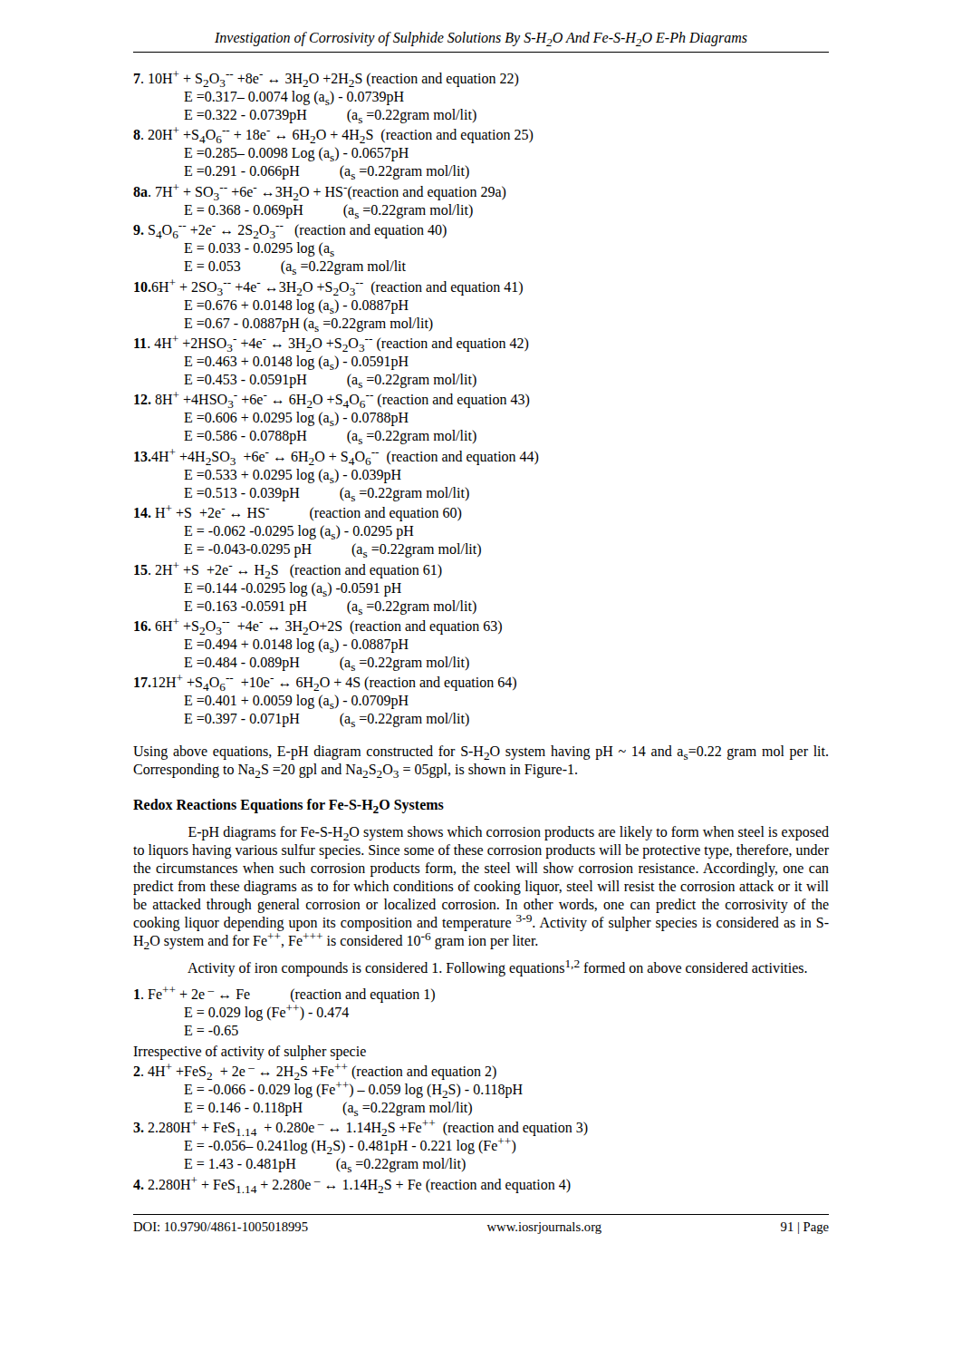Investigation of Corrosivity of Sulphide Solutions By S-H2O And Fe-S-H2O E-Ph Diagrams
7. 10H+ + S2O3-- +8e- ↔ 3H2O +2H2S (reaction and equation 22)
E =0.317– 0.0074 log (as) - 0.0739pH
E =0.322 - 0.0739pH (as =0.22gram mol/lit)
8. 20H+ +S4O6-- + 18e- ↔ 6H2O + 4H2S (reaction and equation 25)
E =0.285– 0.0098 Log (as) - 0.0657pH
E =0.291 - 0.066pH (as =0.22gram mol/lit)
8a. 7H+ + SO3-- +6e- ↔3H2O + HS-(reaction and equation 29a)
E = 0.368 - 0.069pH (as =0.22gram mol/lit)
9. S4O6-- +2e- ↔ 2S2O3-- (reaction and equation 40)
E = 0.033 - 0.0295 log (as
E = 0.053 (as =0.22gram mol/lit
10. 6H+ + 2SO3-- +4e- ↔3H2O +S2O3-- (reaction and equation 41)
E =0.676 + 0.0148 log (as) - 0.0887pH
E =0.67 - 0.0887pH (as =0.22gram mol/lit)
11. 4H+ +2HSO3- +4e- ↔ 3H2O +S2O3-- (reaction and equation 42)
E =0.463 + 0.0148 log (as) - 0.0591pH
E =0.453 - 0.0591pH (as =0.22gram mol/lit)
12. 8H+ +4HSO3- +6e- ↔ 6H2O +S4O6-- (reaction and equation 43)
E =0.606 + 0.0295 log (as) - 0.0788pH
E =0.586 - 0.0788pH (as =0.22gram mol/lit)
13. 4H+ +4H2SO3 +6e- ↔ 6H2O + S4O6-- (reaction and equation 44)
E =0.533 + 0.0295 log (as) - 0.039pH
E =0.513 - 0.039pH (as =0.22gram mol/lit)
14. H+ +S +2e- ↔ HS- (reaction and equation 60)
E = -0.062 -0.0295 log (as) - 0.0295 pH
E = -0.043-0.0295 pH (as =0.22gram mol/lit)
15. 2H+ +S +2e- ↔ H2S (reaction and equation 61)
E =0.144 -0.0295 log (as) -0.0591 pH
E =0.163 -0.0591 pH (as =0.22gram mol/lit)
16. 6H+ +S2O3-- +4e- ↔ 3H2O+2S (reaction and equation 63)
E =0.494 + 0.0148 log (as) - 0.0887pH
E =0.484 - 0.089pH (as =0.22gram mol/lit)
17. 12H+ +S4O6-- +10e- ↔ 6H2O + 4S (reaction and equation 64)
E =0.401 + 0.0059 log (as) - 0.0709pH
E =0.397 - 0.071pH (as =0.22gram mol/lit)
Using above equations, E-pH diagram constructed for S-H2O system having pH ~ 14 and as=0.22 gram mol per lit. Corresponding to Na2S =20 gpl and Na2S2O3 = 05gpl, is shown in Figure-1.
Redox Reactions Equations for Fe-S-H2O Systems
E-pH diagrams for Fe-S-H2O system shows which corrosion products are likely to form when steel is exposed to liquors having various sulfur species. Since some of these corrosion products will be protective type, therefore, under the circumstances when such corrosion products form, the steel will show corrosion resistance. Accordingly, one can predict from these diagrams as to for which conditions of cooking liquor, steel will resist the corrosion attack or it will be attacked through general corrosion or localized corrosion. In other words, one can predict the corrosivity of the cooking liquor depending upon its composition and temperature 3-9. Activity of sulpher species is considered as in S-H2O system and for Fe++, Fe+++ is considered 10-6 gram ion per liter.
Activity of iron compounds is considered 1. Following equations1,2 formed on above considered activities.
1. Fe++ + 2e – ↔ Fe (reaction and equation 1)
E = 0.029 log (Fe++) - 0.474
E = -0.65
Irrespective of activity of sulpher specie
2. 4H+ +FeS2 + 2e – ↔ 2H2S +Fe++ (reaction and equation 2)
E = -0.066 - 0.029 log (Fe++) – 0.059 log (H2S) - 0.118pH
E = 0.146 - 0.118pH (as =0.22gram mol/lit)
3. 2.280H+ + FeS1.14 + 0.280e – ↔ 1.14H2S +Fe++ (reaction and equation 3)
E = -0.056– 0.241log (H2S) - 0.481pH - 0.221 log (Fe++)
E = 1.43 - 0.481pH (as =0.22gram mol/lit)
4. 2.280H+ + FeS1.14 + 2.280e – ↔ 1.14H2S + Fe (reaction and equation 4)
DOI: 10.9790/4861-1005018995 www.iosrjournals.org 91 | Page